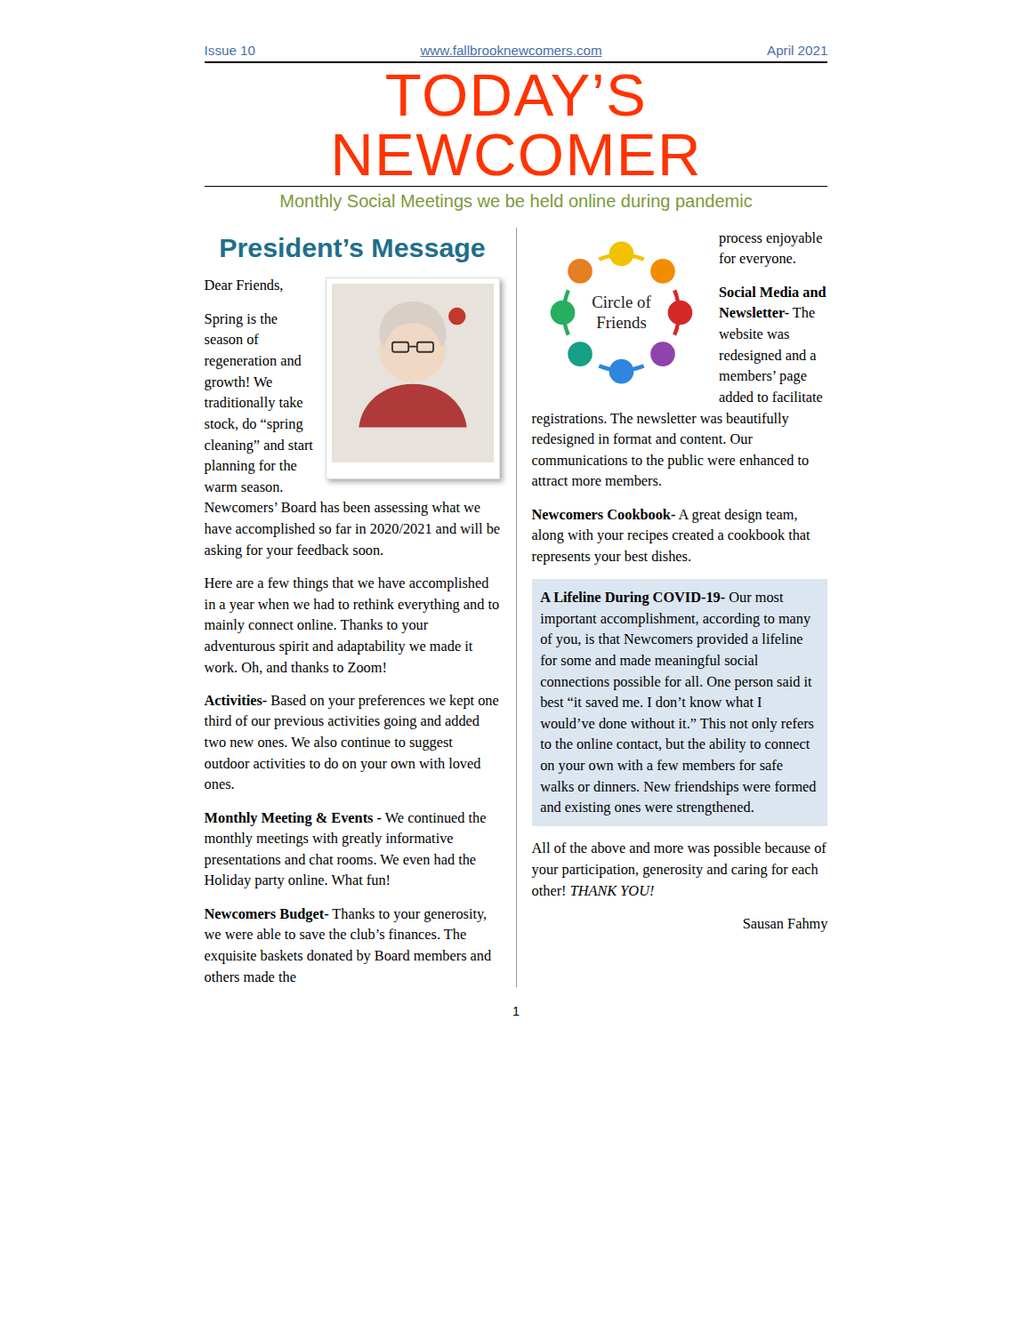Issue 10 www.fallbrooknewcomers.com April 2021
TODAY’S NEWCOMER
Monthly Social Meetings we be held online during pandemic
President’s Message
Dear Friends,
Spring is the season of regeneration and growth! We traditionally take stock, do “spring cleaning” and start planning for the warm season. Newcomers’ Board has been assessing what we have accomplished so far in 2020/2021 and will be asking for your feedback soon.
Here are a few things that we have accomplished in a year when we had to rethink everything and to mainly connect online. Thanks to your adventurous spirit and adaptability we made it work. Oh, and thanks to Zoom!
Activities- Based on your preferences we kept one third of our previous activities going and added two new ones. We also continue to suggest outdoor activities to do on your own with loved ones.
Monthly Meeting & Events - We continued the monthly meetings with greatly informative presentations and chat rooms. We even had the Holiday party online. What fun!
Newcomers Budget- Thanks to your generosity, we were able to save the club’s finances. The exquisite baskets donated by Board members and others made the
process enjoyable for everyone.
Social Media and Newsletter- The website was redesigned and a members’ page added to facilitate registrations. The newsletter was beautifully redesigned in format and content. Our communications to the public were enhanced to attract more members.
Newcomers Cookbook- A great design team, along with your recipes created a cookbook that represents your best dishes.
A Lifeline During COVID-19- Our most important accomplishment, according to many of you, is that Newcomers provided a lifeline for some and made meaningful social connections possible for all. One person said it best “it saved me. I don’t know what I would’ve done without it.” This not only refers to the online contact, but the ability to connect on your own with a few members for safe walks or dinners. New friendships were formed and existing ones were strengthened.
All of the above and more was possible because of your participation, generosity and caring for each other! THANK YOU!
Sausan Fahmy
1